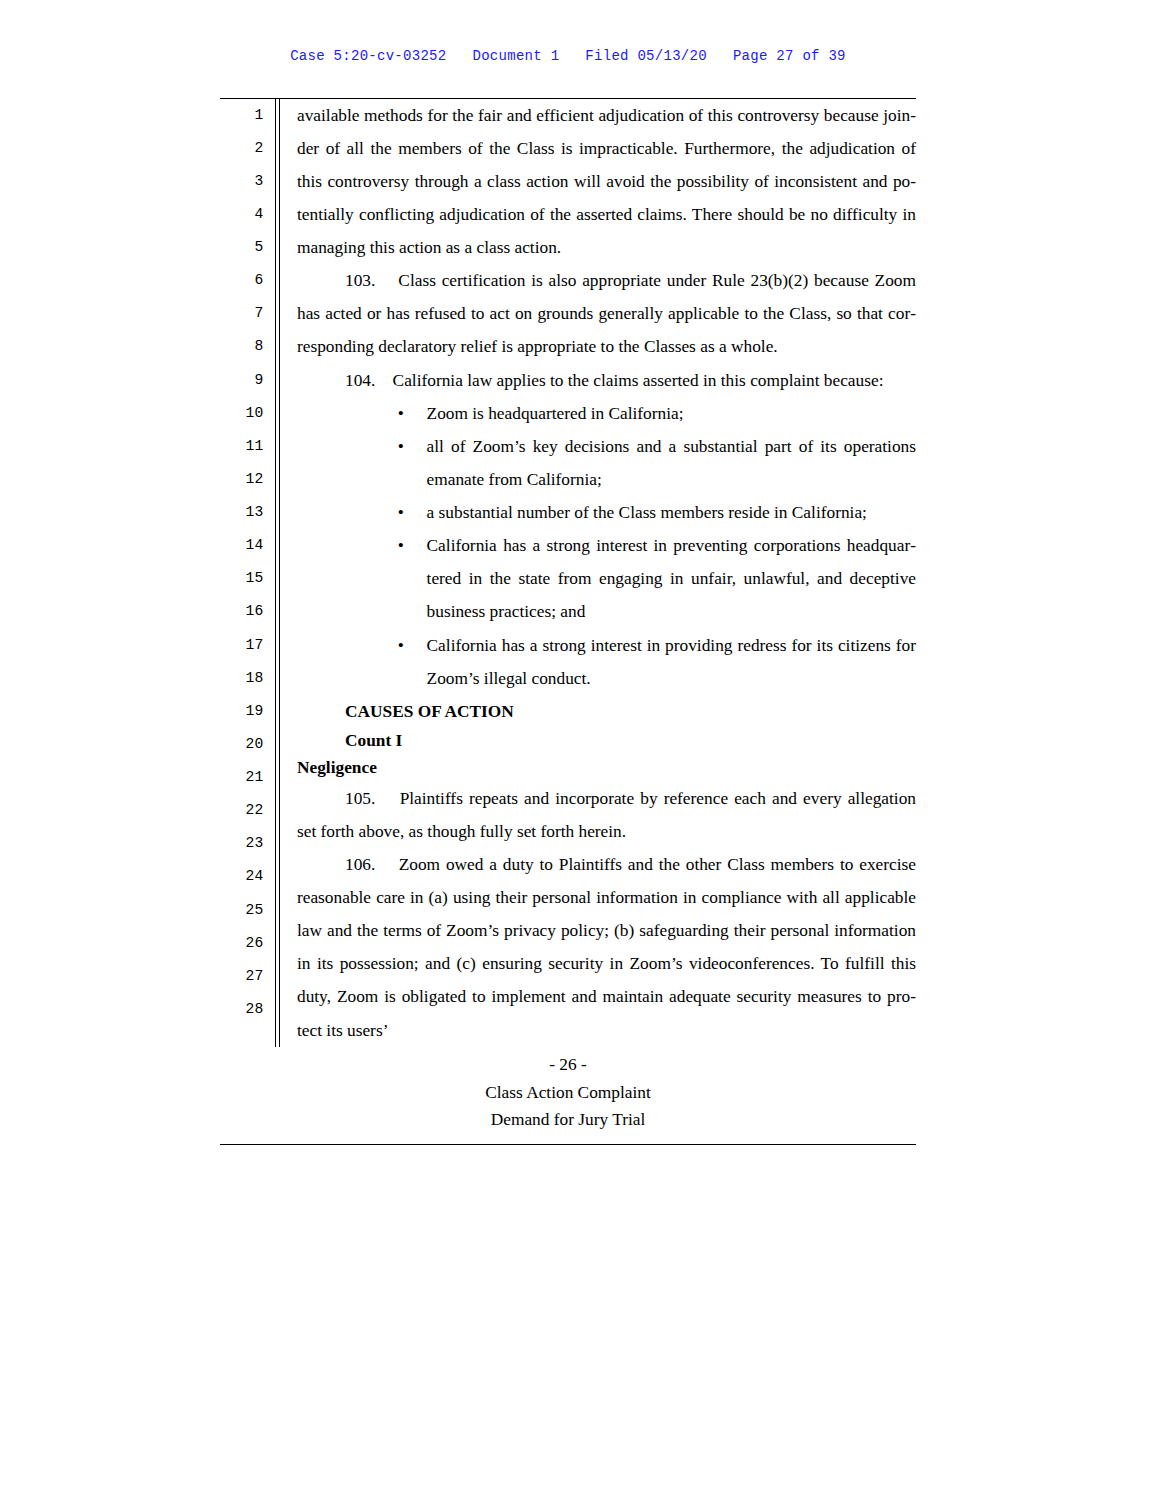Case 5:20-cv-03252 Document 1 Filed 05/13/20 Page 27 of 39
1
2
3
4
5
6
7
8
9
10
11
12
13
14
15
16
17
18
19
20
21
22
23
24
25
26
27
28
available methods for the fair and efficient adjudication of this controversy because joinder of all the members of the Class is impracticable. Furthermore, the adjudication of this controversy through a class action will avoid the possibility of inconsistent and potentially conflicting adjudication of the asserted claims. There should be no difficulty in managing this action as a class action.
103. Class certification is also appropriate under Rule 23(b)(2) because Zoom has acted or has refused to act on grounds generally applicable to the Class, so that corresponding declaratory relief is appropriate to the Classes as a whole.
104. California law applies to the claims asserted in this complaint because:
Zoom is headquartered in California;
all of Zoom’s key decisions and a substantial part of its operations emanate from California;
a substantial number of the Class members reside in California;
California has a strong interest in preventing corporations headquartered in the state from engaging in unfair, unlawful, and deceptive business practices; and
California has a strong interest in providing redress for its citizens for Zoom’s illegal conduct.
CAUSES OF ACTION
Count I
Negligence
105. Plaintiffs repeats and incorporate by reference each and every allegation set forth above, as though fully set forth herein.
106. Zoom owed a duty to Plaintiffs and the other Class members to exercise reasonable care in (a) using their personal information in compliance with all applicable law and the terms of Zoom’s privacy policy; (b) safeguarding their personal information in its possession; and (c) ensuring security in Zoom’s videoconferences. To fulfill this duty, Zoom is obligated to implement and maintain adequate security measures to protect its users’
- 26 -
Class Action Complaint
Demand for Jury Trial